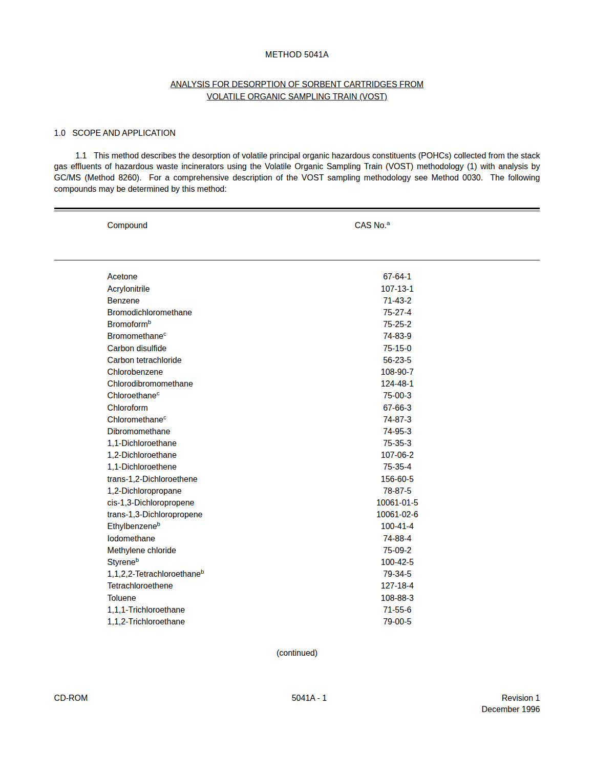METHOD 5041A
ANALYSIS FOR DESORPTION OF SORBENT CARTRIDGES FROM
VOLATILE ORGANIC SAMPLING TRAIN (VOST)
1.0 SCOPE AND APPLICATION
1.1 This method describes the desorption of volatile principal organic hazardous constituents (POHCs) collected from the stack gas effluents of hazardous waste incinerators using the Volatile Organic Sampling Train (VOST) methodology (1) with analysis by GC/MS (Method 8260). For a comprehensive description of the VOST sampling methodology see Method 0030. The following compounds may be determined by this method:
| Compound | CAS No. a |
| --- | --- |
| Acetone | 67-64-1 |
| Acrylonitrile | 107-13-1 |
| Benzene | 71-43-2 |
| Bromodichloromethane | 75-27-4 |
| Bromoform b | 75-25-2 |
| Bromomethane c | 74-83-9 |
| Carbon disulfide | 75-15-0 |
| Carbon tetrachloride | 56-23-5 |
| Chlorobenzene | 108-90-7 |
| Chlorodibromomethane | 124-48-1 |
| Chloroethane c | 75-00-3 |
| Chloroform | 67-66-3 |
| Chloromethane c | 74-87-3 |
| Dibromomethane | 74-95-3 |
| 1,1-Dichloroethane | 75-35-3 |
| 1,2-Dichloroethane | 107-06-2 |
| 1,1-Dichloroethene | 75-35-4 |
| trans-1,2-Dichloroethene | 156-60-5 |
| 1,2-Dichloropropane | 78-87-5 |
| cis-1,3-Dichloropropene | 10061-01-5 |
| trans-1,3-Dichloropropene | 10061-02-6 |
| Ethylbenzene b | 100-41-4 |
| Iodomethane | 74-88-4 |
| Methylene chloride | 75-09-2 |
| Styrene b | 100-42-5 |
| 1,1,2,2-Tetrachloroethane b | 79-34-5 |
| Tetrachloroethene | 127-18-4 |
| Toluene | 108-88-3 |
| 1,1,1-Trichloroethane | 71-55-6 |
| 1,1,2-Trichloroethane | 79-00-5 |
(continued)
CD-ROM
5041A - 1
Revision 1
December 1996